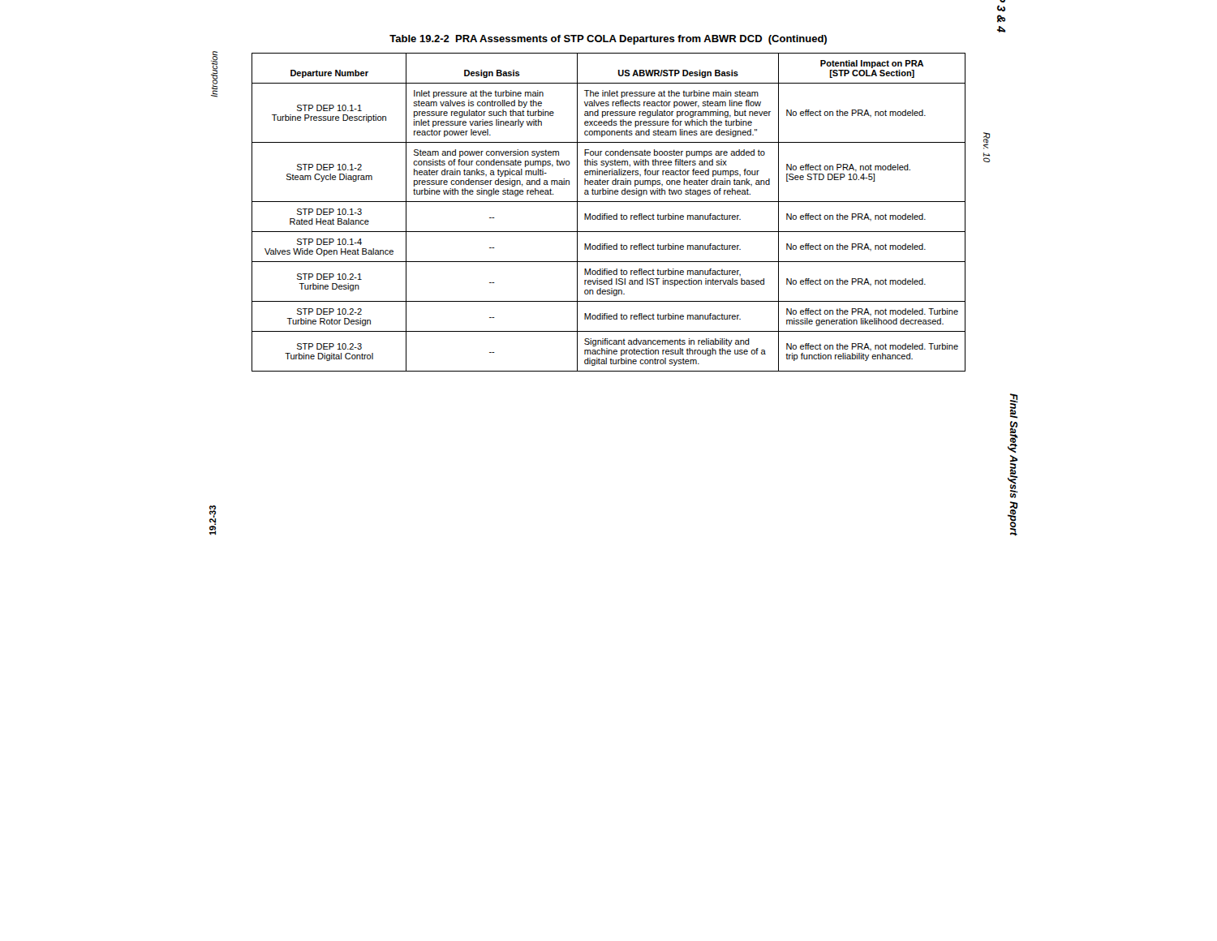Introduction
19.2-33
STP 3 & 4
Rev. 10
Final Safety Analysis Report
Table 19.2-2 PRA Assessments of STP COLA Departures from ABWR DCD (Continued)
| Departure Number | Design Basis | US ABWR/STP Design Basis | Potential Impact on PRA [STP COLA Section] |
| --- | --- | --- | --- |
| STP DEP 10.1-1 Turbine Pressure Description | Inlet pressure at the turbine main steam valves is controlled by the pressure regulator such that turbine inlet pressure varies linearly with reactor power level. | The inlet pressure at the turbine main steam valves reflects reactor power, steam line flow and pressure regulator programming, but never exceeds the pressure for which the turbine components and steam lines are designed." | No effect on the PRA, not modeled. |
| STP DEP 10.1-2 Steam Cycle Diagram | Steam and power conversion system consists of four condensate pumps, two heater drain tanks, a typical multi-pressure condenser design, and a main turbine with the single stage reheat. | Four condensate booster pumps are added to this system, with three filters and six eminerializers, four reactor feed pumps, four heater drain pumps, one heater drain tank, and a turbine design with two stages of reheat. | No effect on PRA, not modeled. [See STD DEP 10.4-5] |
| STP DEP 10.1-3 Rated Heat Balance | -- | Modified to reflect turbine manufacturer. | No effect on the PRA, not modeled. |
| STP DEP 10.1-4 Valves Wide Open Heat Balance | -- | Modified to reflect turbine manufacturer. | No effect on the PRA, not modeled. |
| STP DEP 10.2-1 Turbine Design | -- | Modified to reflect turbine manufacturer, revised ISI and IST inspection intervals based on design. | No effect on the PRA, not modeled. |
| STP DEP 10.2-2 Turbine Rotor Design | -- | Modified to reflect turbine manufacturer. | No effect on the PRA, not modeled. Turbine missile generation likelihood decreased. |
| STP DEP 10.2-3 Turbine Digital Control | -- | Significant advancements in reliability and machine protection result through the use of a digital turbine control system. | No effect on the PRA, not modeled. Turbine trip function reliability enhanced. |